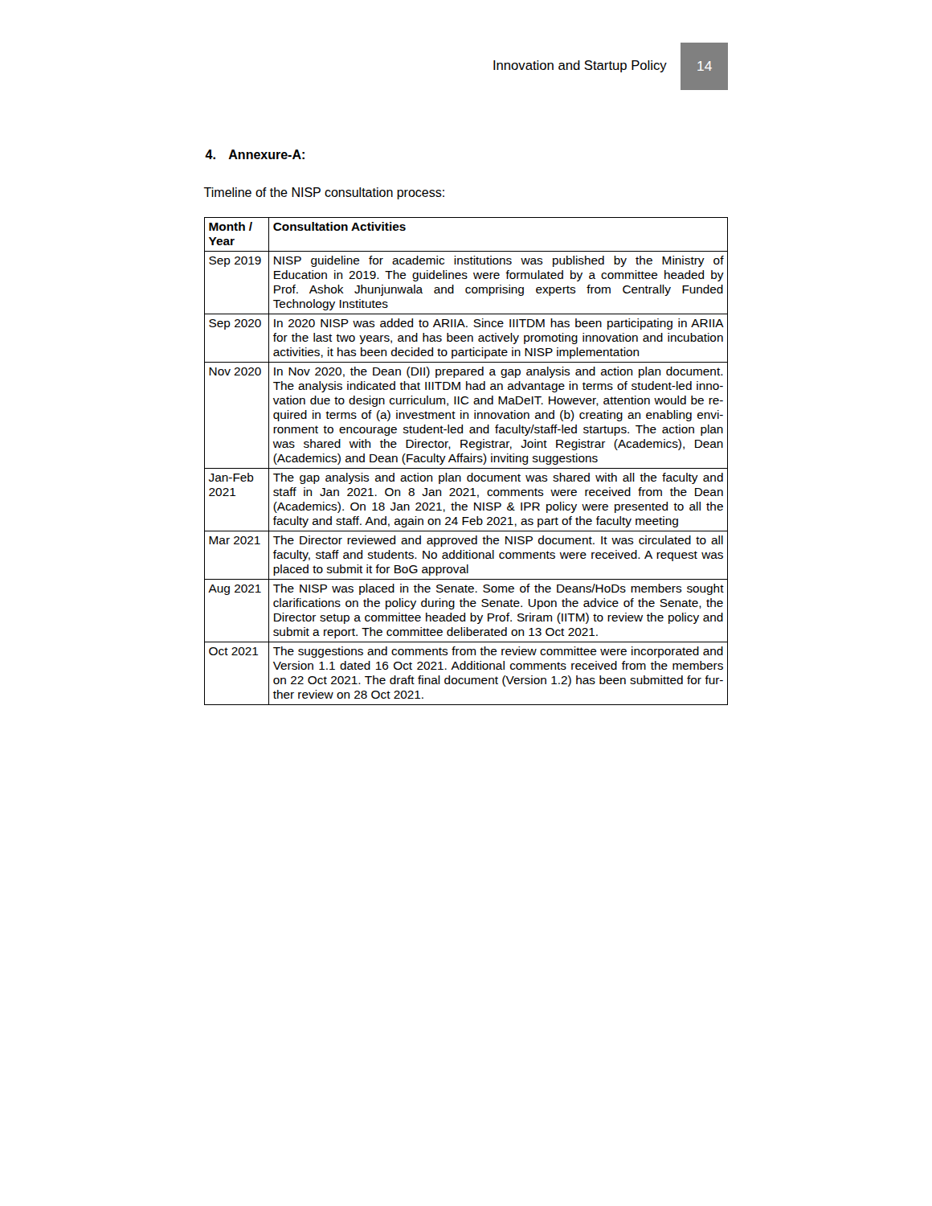Innovation and Startup Policy
14
4. Annexure-A:
Timeline of the NISP consultation process:
| Month / Year | Consultation Activities |
| --- | --- |
| Sep 2019 | NISP guideline for academic institutions was published by the Ministry of Education in 2019. The guidelines were formulated by a committee headed by Prof. Ashok Jhunjunwala and comprising experts from Centrally Funded Technology Institutes |
| Sep 2020 | In 2020 NISP was added to ARIIA. Since IIITDM has been participating in ARIIA for the last two years, and has been actively promoting innovation and incubation activities, it has been decided to participate in NISP implementation |
| Nov 2020 | In Nov 2020, the Dean (DII) prepared a gap analysis and action plan document. The analysis indicated that IIITDM had an advantage in terms of student-led innovation due to design curriculum, IIC and MaDeIT. However, attention would be required in terms of (a) investment in innovation and (b) creating an enabling environment to encourage student-led and faculty/staff-led startups. The action plan was shared with the Director, Registrar, Joint Registrar (Academics), Dean (Academics) and Dean (Faculty Affairs) inviting suggestions |
| Jan-Feb 2021 | The gap analysis and action plan document was shared with all the faculty and staff in Jan 2021. On 8 Jan 2021, comments were received from the Dean (Academics). On 18 Jan 2021, the NISP & IPR policy were presented to all the faculty and staff. And, again on 24 Feb 2021, as part of the faculty meeting |
| Mar 2021 | The Director reviewed and approved the NISP document. It was circulated to all faculty, staff and students. No additional comments were received. A request was placed to submit it for BoG approval |
| Aug 2021 | The NISP was placed in the Senate. Some of the Deans/HoDs members sought clarifications on the policy during the Senate. Upon the advice of the Senate, the Director setup a committee headed by Prof. Sriram (IITM) to review the policy and submit a report. The committee deliberated on 13 Oct 2021. |
| Oct 2021 | The suggestions and comments from the review committee were incorporated and Version 1.1 dated 16 Oct 2021. Additional comments received from the members on 22 Oct 2021. The draft final document (Version 1.2) has been submitted for further review on 28 Oct 2021. |